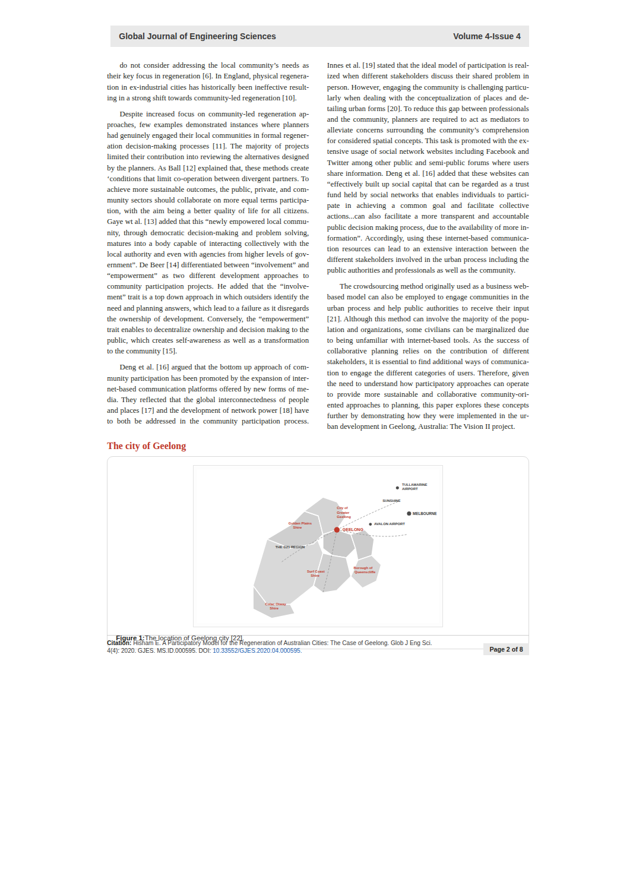Global Journal of Engineering Sciences Volume 4-Issue 4
do not consider addressing the local community’s needs as their key focus in regeneration [6]. In England, physical regeneration in ex-industrial cities has historically been ineffective resulting in a strong shift towards community-led regeneration [10].
Despite increased focus on community-led regeneration approaches, few examples demonstrated instances where planners had genuinely engaged their local communities in formal regeneration decision-making processes [11]. The majority of projects limited their contribution into reviewing the alternatives designed by the planners. As Ball [12] explained that, these methods create ‘conditions that limit co-operation between divergent partners. To achieve more sustainable outcomes, the public, private, and community sectors should collaborate on more equal terms participation, with the aim being a better quality of life for all citizens. Gaye wt al. [13] added that this “newly empowered local community, through democratic decision-making and problem solving, matures into a body capable of interacting collectively with the local authority and even with agencies from higher levels of government”. De Beer [14] differentiated between “involvement” and “empowerment” as two different development approaches to community participation projects. He added that the “involvement” trait is a top down approach in which outsiders identify the need and planning answers, which lead to a failure as it disregards the ownership of development. Conversely, the “empowerment” trait enables to decentralize ownership and decision making to the public, which creates self-awareness as well as a transformation to the community [15].
Deng et al. [16] argued that the bottom up approach of community participation has been promoted by the expansion of internet-based communication platforms offered by new forms of media. They reflected that the global interconnectedness of people and places [17] and the development of network power [18] have to both be addressed in the community participation process. Innes et al. [19] stated that the ideal model of participation is realized when different stakeholders discuss their shared problem in person. However, engaging the community is challenging particularly when dealing with the conceptualization of places and detailing urban forms [20]. To reduce this gap between professionals and the community, planners are required to act as mediators to alleviate concerns surrounding the community’s comprehension for considered spatial concepts. This task is promoted with the extensive usage of social network websites including Facebook and Twitter among other public and semi-public forums where users share information. Deng et al. [16] added that these websites can “effectively built up social capital that can be regarded as a trust fund held by social networks that enables individuals to participate in achieving a common goal and facilitate collective actions...can also facilitate a more transparent and accountable public decision making process, due to the availability of more information”. Accordingly, using these internet-based communication resources can lead to an extensive interaction between the different stakeholders involved in the urban process including the public authorities and professionals as well as the community.
The crowdsourcing method originally used as a business web-based model can also be employed to engage communities in the urban process and help public authorities to receive their input [21]. Although this method can involve the majority of the population and organizations, some civilians can be marginalized due to being unfamiliar with internet-based tools. As the success of collaborative planning relies on the contribution of different stakeholders, it is essential to find additional ways of communication to engage the different categories of users. Therefore, given the need to understand how participatory approaches can operate to provide more sustainable and collaborative community-oriented approaches to planning, this paper explores these concepts further by demonstrating how they were implemented in the urban development in Geelong, Australia: The Vision II project.
The city of Geelong
TULLAMARINE AIRPORT SUNSHINE MELBOURNE AVALON AIRPORT City of Greater Geelong GEELONG Golden Plains Shire THE G21 REGION Surf Coast Shire Borough of Queenscliffe Colac Otway Shire
Figure 1: The location of Geelong city [22].
Citation: Hisham E. A Participatory Model for the Regeneration of Australian Cities: The Case of Geelong. Glob J Eng Sci. 4(4): 2020. GJES. MS.ID.000595. DOI: 10.33552/GJES.2020.04.000595.
Page 2 of 8